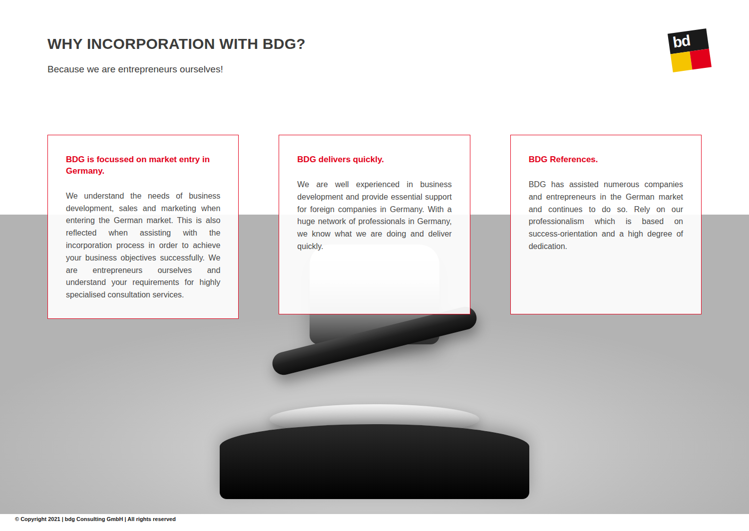bd
WHY INCORPORATION WITH BDG?
Because we are entrepreneurs ourselves!
BDG is focussed on market entry in Germany.
We understand the needs of business development, sales and marketing when entering the German market. This is also reflected when assisting with the incorporation process in order to achieve your business objectives successfully. We are entrepreneurs ourselves and understand your requirements for highly specialised consultation services.
BDG delivers quickly.
We are well experienced in business development and provide essential support for foreign companies in Germany. With a huge network of professionals in Germany, we know what we are doing and deliver quickly.
BDG References.
BDG has assisted numerous companies and entrepreneurs in the German market and continues to do so. Rely on our professionalism which is based on success-orientation and a high degree of dedication.
© Copyright 2021 | bdg Consulting GmbH | All rights reserved